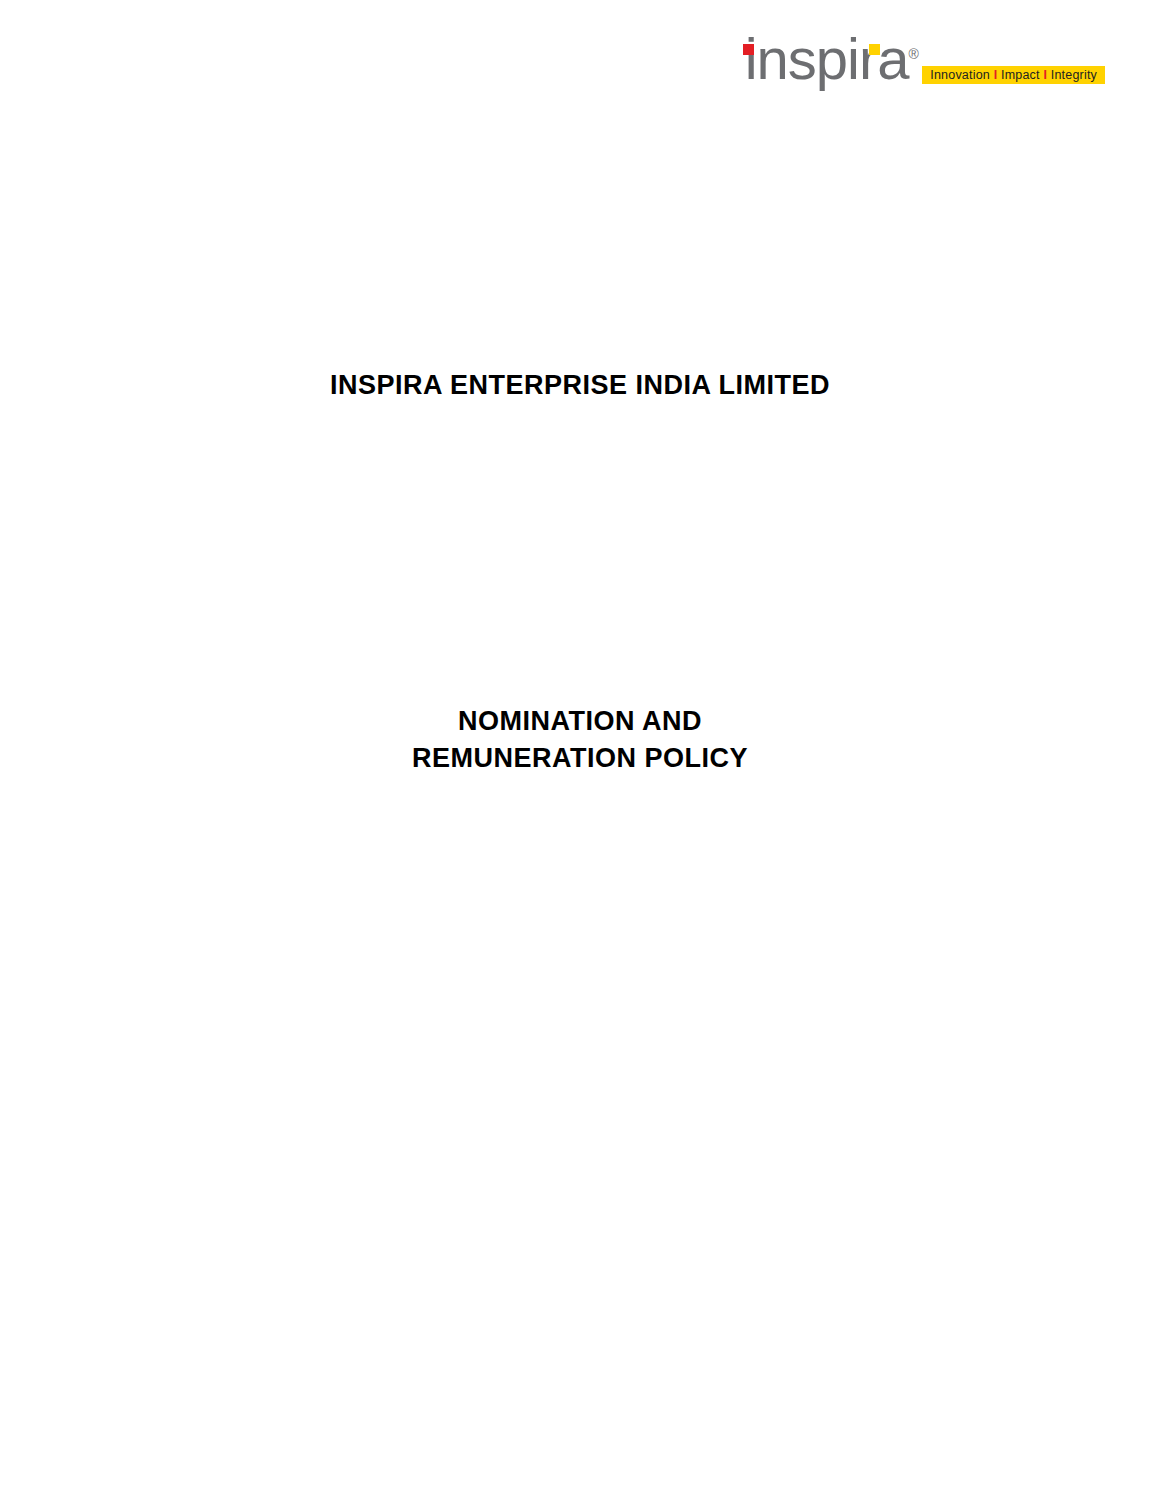inspira ®
Innovation I Impact I Integrity
INSPIRA ENTERPRISE INDIA LIMITED
NOMINATION AND
REMUNERATION POLICY